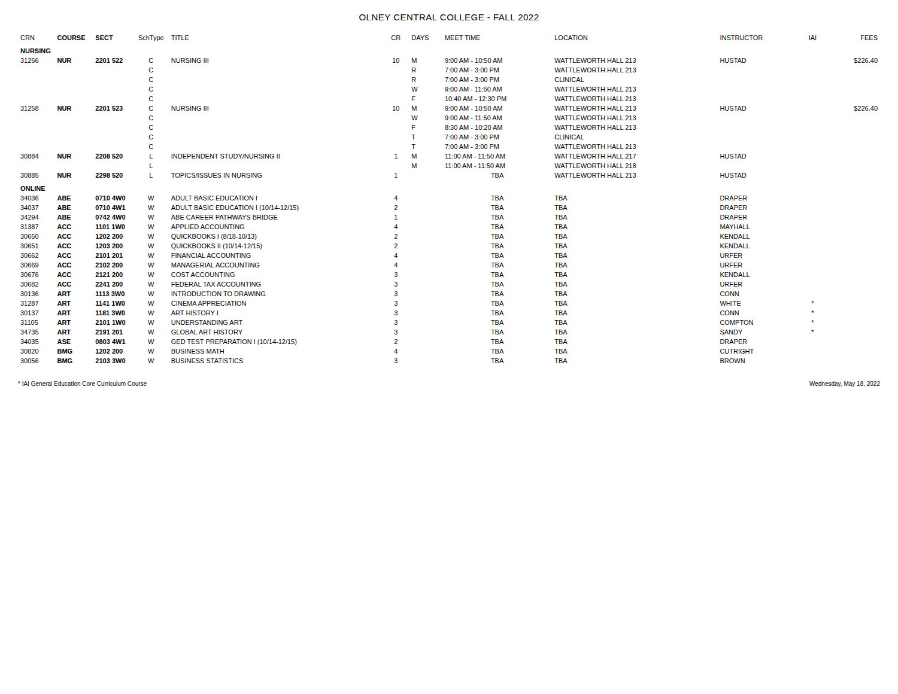OLNEY CENTRAL COLLEGE - FALL 2022
| CRN | COURSE | SECT | SchType | TITLE | CR | DAYS | MEET TIME | LOCATION | INSTRUCTOR | IAI | FEES |
| --- | --- | --- | --- | --- | --- | --- | --- | --- | --- | --- | --- |
| NURSING |
| 31256 | NUR | 2201 522 | C | NURSING III | 10 | M | 9:00 AM - 10:50 AM | WATTLEWORTH HALL 213 | HUSTAD | | $226.40 |
| | | | C | | | R | 7:00 AM - 3:00 PM | WATTLEWORTH HALL 213 | | | |
| | | | C | | | R | 7:00 AM - 3:00 PM | CLINICAL | | | |
| | | | C | | | W | 9:00 AM - 11:50 AM | WATTLEWORTH HALL 213 | | | |
| | | | C | | | F | 10:40 AM - 12:30 PM | WATTLEWORTH HALL 213 | | | |
| 31258 | NUR | 2201 523 | C | NURSING III | 10 | M | 9:00 AM - 10:50 AM | WATTLEWORTH HALL 213 | HUSTAD | | $226.40 |
| | | | C | | | W | 9:00 AM - 11:50 AM | WATTLEWORTH HALL 213 | | | |
| | | | C | | | F | 8:30 AM - 10:20 AM | WATTLEWORTH HALL 213 | | | |
| | | | C | | | T | 7:00 AM - 3:00 PM | CLINICAL | | | |
| | | | C | | | T | 7:00 AM - 3:00 PM | WATTLEWORTH HALL 213 | | | |
| 30884 | NUR | 2208 520 | L | INDEPENDENT STUDY/NURSING II | 1 | M | 11:00 AM - 11:50 AM | WATTLEWORTH HALL 217 | HUSTAD | | |
| | | | L | | | M | 11:00 AM - 11:50 AM | WATTLEWORTH HALL 218 | | | |
| 30885 | NUR | 2298 520 | L | TOPICS/ISSUES IN NURSING | 1 | | TBA | WATTLEWORTH HALL 213 | HUSTAD | | |
| ONLINE |
| 34036 | ABE | 0710 4W0 | W | ADULT BASIC EDUCATION I | 4 | | TBA | TBA | DRAPER | | |
| 34037 | ABE | 0710 4W1 | W | ADULT BASIC EDUCATION I (10/14-12/15) | 2 | | TBA | TBA | DRAPER | | |
| 34294 | ABE | 0742 4W0 | W | ABE CAREER PATHWAYS BRIDGE | 1 | | TBA | TBA | DRAPER | | |
| 31387 | ACC | 1101 1W0 | W | APPLIED ACCOUNTING | 4 | | TBA | TBA | MAYHALL | | |
| 30650 | ACC | 1202 200 | W | QUICKBOOKS I (8/18-10/13) | 2 | | TBA | TBA | KENDALL | | |
| 30651 | ACC | 1203 200 | W | QUICKBOOKS II (10/14-12/15) | 2 | | TBA | TBA | KENDALL | | |
| 30662 | ACC | 2101 201 | W | FINANCIAL ACCOUNTING | 4 | | TBA | TBA | URFER | | |
| 30669 | ACC | 2102 200 | W | MANAGERIAL ACCOUNTING | 4 | | TBA | TBA | URFER | | |
| 30676 | ACC | 2121 200 | W | COST ACCOUNTING | 3 | | TBA | TBA | KENDALL | | |
| 30682 | ACC | 2241 200 | W | FEDERAL TAX ACCOUNTING | 3 | | TBA | TBA | URFER | | |
| 30136 | ART | 1113 3W0 | W | INTRODUCTION TO DRAWING | 3 | | TBA | TBA | CONN | | |
| 31287 | ART | 1141 1W0 | W | CINEMA APPRECIATION | 3 | | TBA | TBA | WHITE | * | |
| 30137 | ART | 1181 3W0 | W | ART HISTORY I | 3 | | TBA | TBA | CONN | * | |
| 31105 | ART | 2101 1W0 | W | UNDERSTANDING ART | 3 | | TBA | TBA | COMPTON | * | |
| 34735 | ART | 2191 201 | W | GLOBAL ART HISTORY | 3 | | TBA | TBA | SANDY | * | |
| 34035 | ASE | 0803 4W1 | W | GED TEST PREPARATION I (10/14-12/15) | 2 | | TBA | TBA | DRAPER | | |
| 30820 | BMG | 1202 200 | W | BUSINESS MATH | 4 | | TBA | TBA | CUTRIGHT | | |
| 30056 | BMG | 2103 3W0 | W | BUSINESS STATISTICS | 3 | | TBA | TBA | BROWN | | |
* IAI General Education Core Curriculum Course Wednesday, May 18, 2022